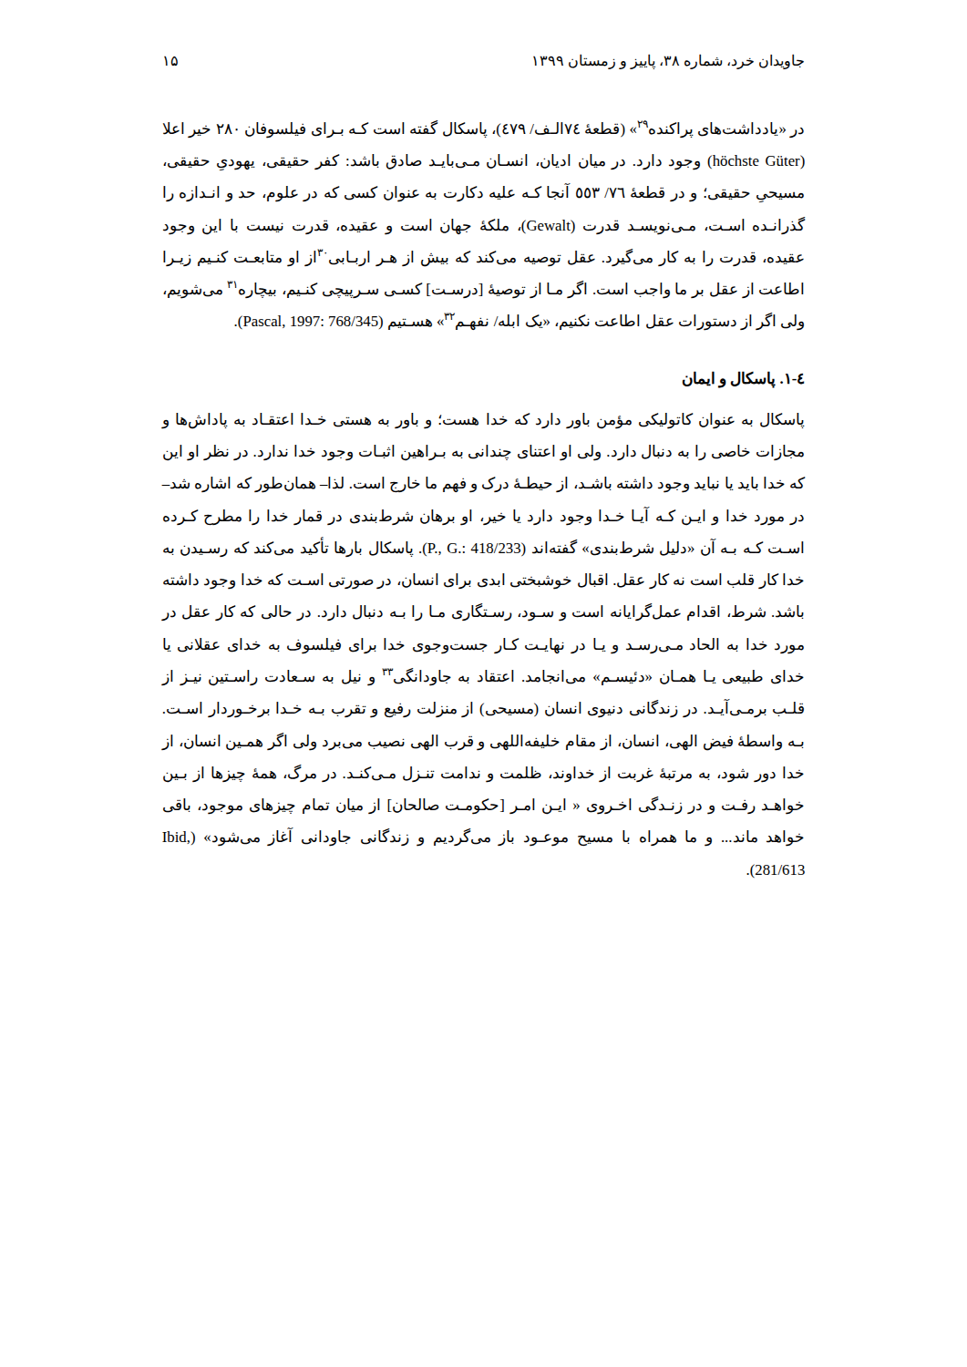۱۵ جاویدان خرد، شماره ۳۸، پاییز و زمستان ۱۳۹۹
در «یادداشت‌های پراکنده۲۹» (قطعۀ ۷٤الـف/ ٤٧٩)، پاسکال گفته است کـه بـرای فیلسوفان ۲۸۰ خیر اعلا (höchste Güter) وجود دارد. در میان ادیان، انسـان مـی‌بایـد صادق باشد: کفر حقیقی، یهودیِ حقیقی، مسیحیِ حقیقی؛ و در قطعۀ ۷٦/ ٥٥٣ آنجا کـه علیه دکارت به عنوان کسی که در علوم، حد و انـدازه را گذرانـده اسـت، مـی‌نویسـد قدرت (Gewalt)، ملکۀ جهان است و عقیده، قدرت نیست با این وجود عقیده، قدرت را به کار می‌گیرد. عقل توصیه می‌کند که بیش از هـر اربـابی۳۰از او متابعـت کنـیم زیـرا اطاعت از عقل بر ما واجب است. اگر مـا از توصیۀ [درسـت] کسـی سـرپیچی کنـیم، بیچاره۳۱ می‌شویم، ولی اگر از دستورات عقل اطاعت نکنیم، «یک ابله/ نفهـم۳۲» هسـتیم (Pascal, 1997: 768/345).
٤-۱. پاسکال و ایمان
پاسکال به عنوان کاتولیکی مؤمن باور دارد که خدا هست؛ و باور به هستی خـدا اعتقـاد به پاداش‌ها و مجازات خاصی را به دنبال دارد. ولی او اعتنای چندانی به بـراهین اثبـات وجود خدا ندارد. در نظر او این که خدا باید یا نباید وجود داشته باشـد، از حیطـۀ درک و فهم ما خارج است. لذا– همان‌طور که اشاره شد– در مورد خدا و ایـن کـه آیـا خـدا وجود دارد یا خیر، او برهان شرط‌بندی در قمار خدا را مطرح کـرده اسـت کـه بـه آن «دلیل شرط‌بندی» گفته‌اند (P., G.: 418/233). پاسکال بارها تأکید می‌کند که رسـیدن به خدا کار قلب است نه کار عقل. اقبال خوشبختی ابدی برای انسان، در صورتی اسـت که خدا وجود داشته باشد. شرط، اقدام عمل‌گرایانه است و سـود، رسـتگاری مـا را بـه دنبال دارد. در حالی که کار عقل در مورد خدا به الحاد مـی‌رسـد و یـا در نهایـت کـار جست‌وجوی خدا برای فیلسوف به خدای عقلانی یا خدای طبیعی یـا همـان «دئیسـم» می‌انجامد. اعتقاد به جاودانگی۳۳ و نیل به سـعادت راسـتین نیـز از قلـب برمـی‌آیـد. در زندگانی دنیوی انسان (مسیحی) از منزلت رفیع و تقرب بـه خـدا برخـوردار اسـت. بـه واسطۀ فیض الهی، انسان، از مقام خلیفه‌اللهی و قرب الهی نصیب می‌برد ولی اگر همـین انسان، از خدا دور شود، به مرتبۀ غربت از خداوند، ظلمت و ندامت تنـزل مـی‌کنـد. در مرگ، همۀ چیزها از بـین خواهـد رفـت و در زنـدگی اخـروی « ایـن امـر [حکومـت صالحان] از میان تمام چیزهای موجود، باقی خواهد ماند... و ما همراه با مسیح موعـود باز می‌گردیم و زندگانی جاودانی آغاز می‌شود» (Ibid, 281/613).